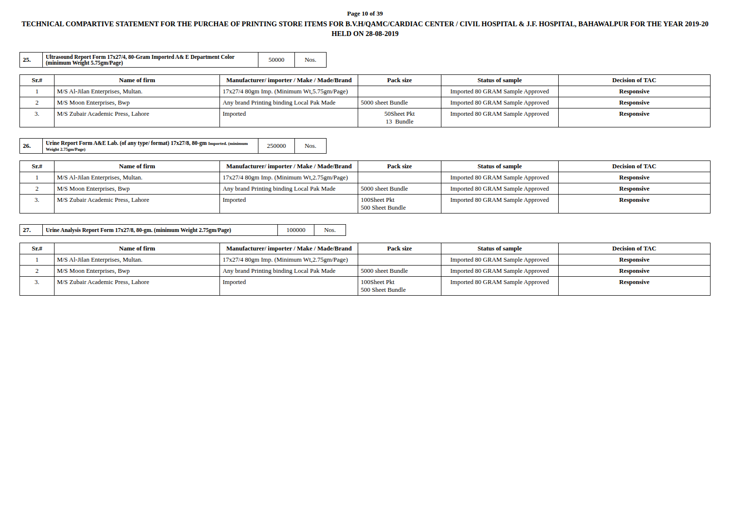Page 10 of 39
TECHNICAL COMPARTIVE STATEMENT FOR THE PURCHAE OF PRINTING STORE ITEMS FOR B.V.H/QAMC/CARDIAC CENTER / CIVIL HOSPITAL & J.F. HOSPITAL, BAHAWALPUR FOR THE YEAR 2019-20 HELD ON 28-08-2019
| 25. | Ultrasound Report Form 17x27/4, 80-Gram Imported A& E Department Color (minimum Weight 5.75gm/Page) | 50000 | Nos. |
| Sr.# | Name of firm | Manufacturer/ importer / Make / Made/Brand | Pack size | Status of sample | Decision of TAC |
| --- | --- | --- | --- | --- | --- |
| 1 | M/S Al-Jilan Enterprises, Multan. | 17x27/4 80gm Imp. (Minimum Wt,5.75gm/Page) | | Imported 80 GRAM Sample Approved | Responsive |
| 2 | M/S Moon Enterprises, Bwp | Any brand Printing binding Local Pak Made | 5000 sheet Bundle | Imported 80 GRAM Sample Approved | Responsive |
| 3. | M/S Zubair Academic Press, Lahore | Imported | 50Sheet Pkt 13 Bundle | Imported 80 GRAM Sample Approved | Responsive |
| 26. | Urine Report Form A&E Lab. (of any type/ format) 17x27/8, 80-gm Imported. (minimum Weight 2.75gm/Page) | 250000 | Nos. |
| Sr.# | Name of firm | Manufacturer/ importer / Make / Made/Brand | Pack size | Status of sample | Decision of TAC |
| --- | --- | --- | --- | --- | --- |
| 1 | M/S Al-Jilan Enterprises, Multan. | 17x27/4 80gm Imp. (Minimum Wt,2.75gm/Page) | | Imported 80 GRAM Sample Approved | Responsive |
| 2 | M/S Moon Enterprises, Bwp | Any brand Printing binding Local Pak Made | 5000 sheet Bundle | Imported 80 GRAM Sample Approved | Responsive |
| 3. | M/S Zubair Academic Press, Lahore | Imported | 100Sheet Pkt 500 Sheet Bundle | Imported 80 GRAM Sample Approved | Responsive |
| 27. | Urine Analysis Report Form 17x27/8, 80-gm. (minimum Weight 2.75gm/Page) | 100000 | Nos. |
| Sr.# | Name of firm | Manufacturer/ importer / Make / Made/Brand | Pack size | Status of sample | Decision of TAC |
| --- | --- | --- | --- | --- | --- |
| 1 | M/S Al-Jilan Enterprises, Multan. | 17x27/4 80gm Imp. (Minimum Wt,2.75gm/Page) | | Imported 80 GRAM Sample Approved | Responsive |
| 2 | M/S Moon Enterprises, Bwp | Any brand Printing binding Local Pak Made | 5000 sheet Bundle | Imported 80 GRAM Sample Approved | Responsive |
| 3. | M/S Zubair Academic Press, Lahore | Imported | 100Sheet Pkt 500 Sheet Bundle | Imported 80 GRAM Sample Approved | Responsive |